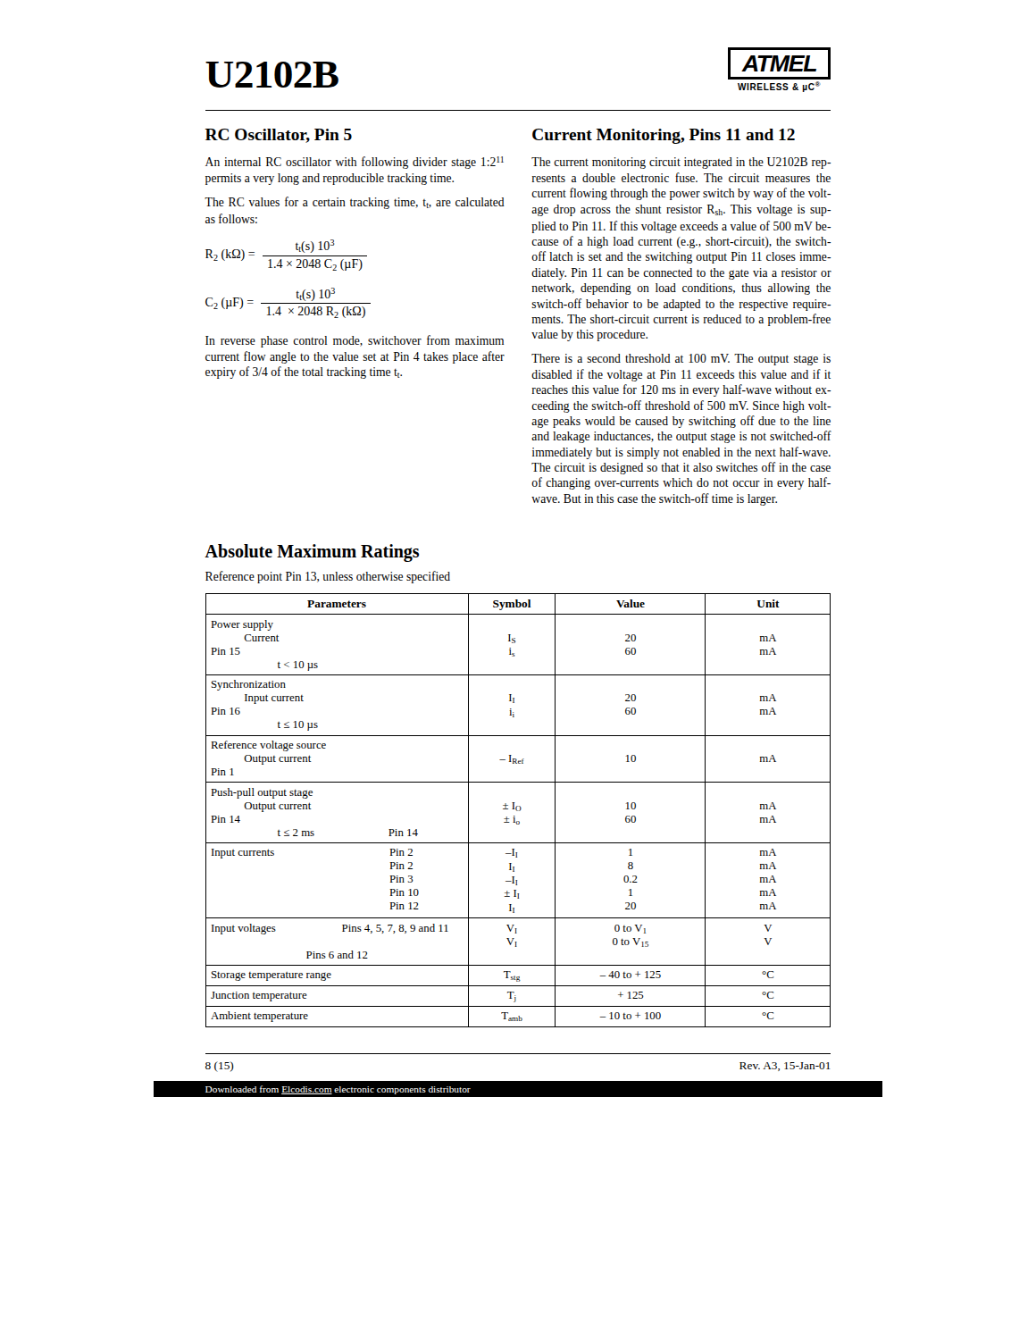U2102B
ATMEL
WIRELESS & µC®
RC Oscillator, Pin 5
An internal RC oscillator with following divider stage 1:211 permits a very long and reproducible tracking time.
The RC values for a certain tracking time, tt, are calculated as follows:
R2 (kΩ) = tt(s) 103 1.4 × 2048 C2 (µF)
C2 (µF) = tt(s) 103 1.4 × 2048 R2 (kΩ)
In reverse phase control mode, switchover from maximum current flow angle to the value set at Pin 4 takes place after expiry of 3/4 of the total tracking time tt.
Current Monitoring, Pins 11 and 12
The current monitoring circuit integrated in the U2102B represents a double electronic fuse. The circuit measures the current flowing through the power switch by way of the voltage drop across the shunt resistor Rsh. This voltage is supplied to Pin 11. If this voltage exceeds a value of 500 mV because of a high load current (e.g., short-circuit), the switch-off latch is set and the switching output Pin 11 closes immediately. Pin 11 can be connected to the gate via a resistor or network, depending on load conditions, thus allowing the switch-off behavior to be adapted to the respective requirements. The short-circuit current is reduced to a problem-free value by this procedure.
There is a second threshold at 100 mV. The output stage is disabled if the voltage at Pin 11 exceeds this value and if it reaches this value for 120 ms in every half-wave without exceeding the switch-off threshold of 500 mV. Since high voltage peaks would be caused by switching off due to the line and leakage inductances, the output stage is not switched-off immediately but is simply not enabled in the next half-wave. The circuit is designed so that it also switches off in the case of changing over-currents which do not occur in every half-wave. But in this case the switch-off time is larger.
Absolute Maximum Ratings
Reference point Pin 13, unless otherwise specified
| Parameters | Symbol | Value | Unit |
| --- | --- | --- | --- |
| Power supply Current Pin 15 t < 10 µs | I S i s | 20 60 | mA mA |
| Synchronization Input current Pin 16 t ≤ 10 µs | I I i i | 20 60 | mA mA |
| Reference voltage source Output current Pin 1 | – I Ref | 10 | mA |
| Push-pull output stage Output current Pin 14 t ≤ 2 ms Pin 14 | ± I O ± i o | 10 60 | mA mA |
| Input currents Pin 2 Pin 2 Pin 3 Pin 10 Pin 12 | –I I I I –I I ± I I I I | 1 8 0.2 1 20 | mA mA mA mA mA |
| Input voltages Pins 4, 5, 7, 8, 9 and 11 Pins 6 and 12 | V I V I | 0 to V 1 0 to V 15 | V V |
| Storage temperature range | T stg | – 40 to + 125 | °C |
| Junction temperature | T j | + 125 | °C |
| Ambient temperature | T amb | – 10 to + 100 | °C |
8 (15)
Rev. A3, 15-Jan-01
Downloaded from Elcodis.com electronic components distributor